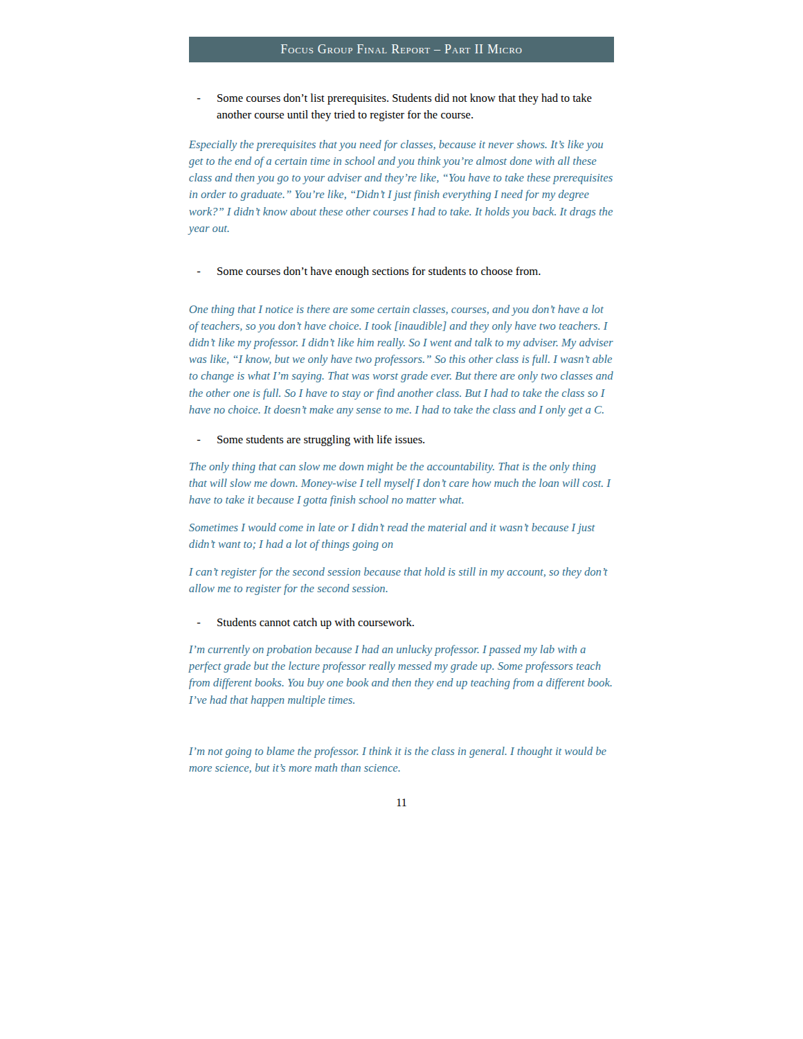Focus Group Final Report – Part II Micro
Some courses don’t list prerequisites. Students did not know that they had to take another course until they tried to register for the course.
Especially the prerequisites that you need for classes, because it never shows. It’s like you get to the end of a certain time in school and you think you’re almost done with all these class and then you go to your adviser and they’re like, “You have to take these prerequisites in order to graduate.” You’re like, “Didn’t I just finish everything I need for my degree work?” I didn’t know about these other courses I had to take. It holds you back. It drags the year out.
Some courses don’t have enough sections for students to choose from.
One thing that I notice is there are some certain classes, courses, and you don’t have a lot of teachers, so you don’t have choice. I took [inaudible] and they only have two teachers. I didn’t like my professor. I didn’t like him really. So I went and talk to my adviser. My adviser was like, “I know, but we only have two professors.” So this other class is full. I wasn’t able to change is what I’m saying. That was worst grade ever. But there are only two classes and the other one is full. So I have to stay or find another class. But I had to take the class so I have no choice. It doesn’t make any sense to me. I had to take the class and I only get a C.
Some students are struggling with life issues.
The only thing that can slow me down might be the accountability. That is the only thing that will slow me down. Money-wise I tell myself I don’t care how much the loan will cost. I have to take it because I gotta finish school no matter what.
Sometimes I would come in late or I didn’t read the material and it wasn’t because I just didn’t want to; I had a lot of things going on
I can’t register for the second session because that hold is still in my account, so they don’t allow me to register for the second session.
Students cannot catch up with coursework.
I’m currently on probation because I had an unlucky professor. I passed my lab with a perfect grade but the lecture professor really messed my grade up. Some professors teach from different books. You buy one book and then they end up teaching from a different book. I’ve had that happen multiple times.
I’m not going to blame the professor. I think it is the class in general. I thought it would be more science, but it’s more math than science.
11